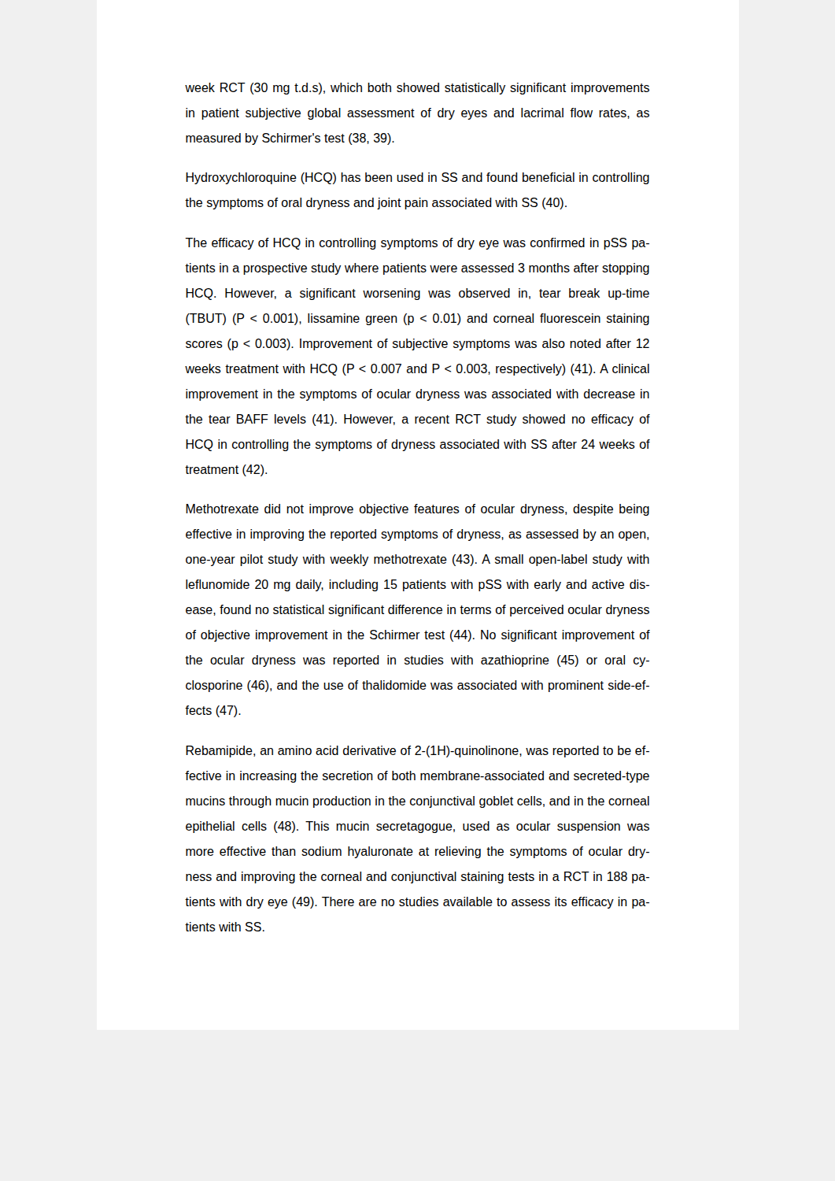week RCT (30 mg t.d.s), which both showed statistically significant improvements in patient subjective global assessment of dry eyes and lacrimal flow rates, as measured by Schirmer's test (38, 39).
Hydroxychloroquine (HCQ) has been used in SS and found beneficial in controlling the symptoms of oral dryness and joint pain associated with SS (40).
The efficacy of HCQ in controlling symptoms of dry eye was confirmed in pSS patients in a prospective study where patients were assessed 3 months after stopping HCQ. However, a significant worsening was observed in, tear break up-time (TBUT) (P < 0.001), lissamine green (p < 0.01) and corneal fluorescein staining scores (p < 0.003). Improvement of subjective symptoms was also noted after 12 weeks treatment with HCQ (P < 0.007 and P < 0.003, respectively) (41). A clinical improvement in the symptoms of ocular dryness was associated with decrease in the tear BAFF levels (41). However, a recent RCT study showed no efficacy of HCQ in controlling the symptoms of dryness associated with SS after 24 weeks of treatment (42).
Methotrexate did not improve objective features of ocular dryness, despite being effective in improving the reported symptoms of dryness, as assessed by an open, one-year pilot study with weekly methotrexate (43). A small open-label study with leflunomide 20 mg daily, including 15 patients with pSS with early and active disease, found no statistical significant difference in terms of perceived ocular dryness of objective improvement in the Schirmer test (44). No significant improvement of the ocular dryness was reported in studies with azathioprine (45) or oral cyclosporine (46), and the use of thalidomide was associated with prominent side-effects (47).
Rebamipide, an amino acid derivative of 2-(1H)-quinolinone, was reported to be effective in increasing the secretion of both membrane-associated and secreted-type mucins through mucin production in the conjunctival goblet cells, and in the corneal epithelial cells (48). This mucin secretagogue, used as ocular suspension was more effective than sodium hyaluronate at relieving the symptoms of ocular dryness and improving the corneal and conjunctival staining tests in a RCT in 188 patients with dry eye (49). There are no studies available to assess its efficacy in patients with SS.